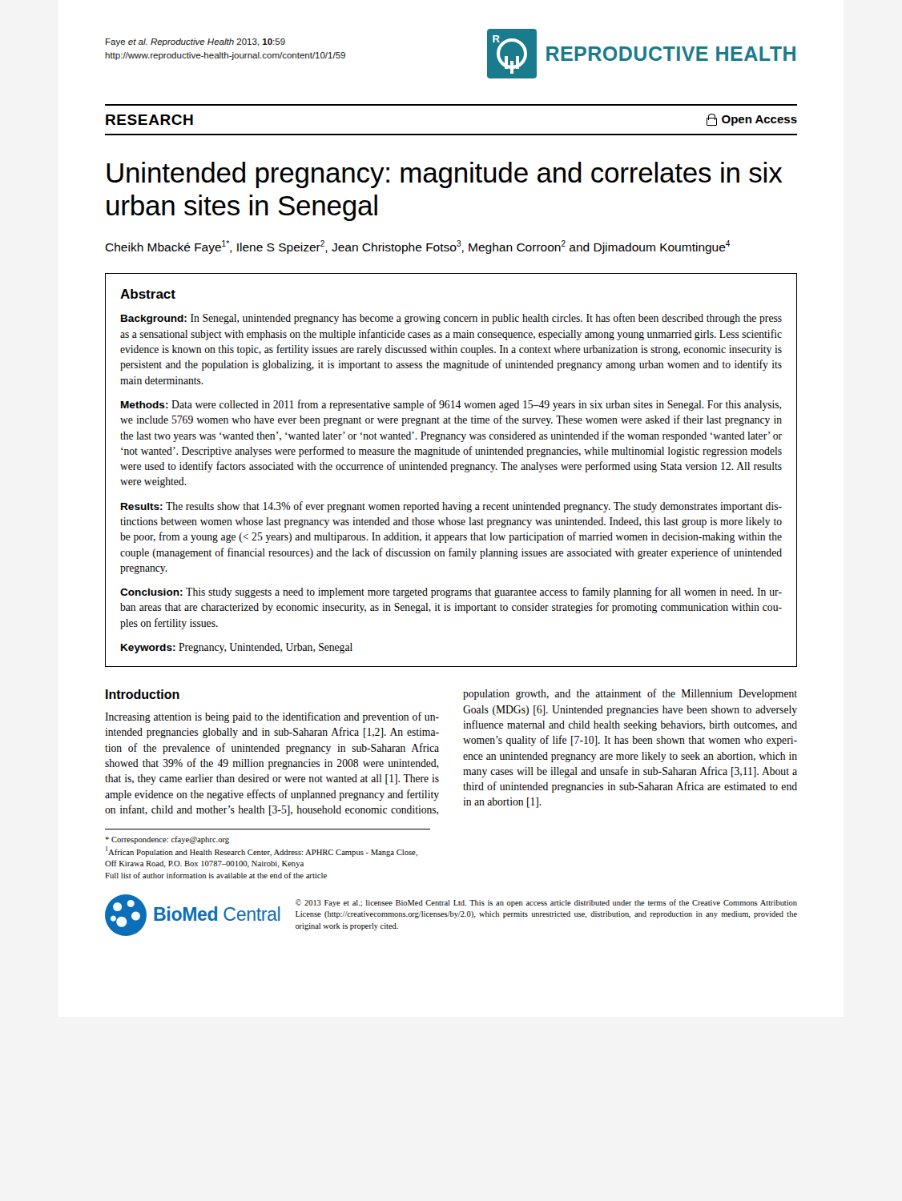Faye et al. Reproductive Health 2013, 10:59
http://www.reproductive-health-journal.com/content/10/1/59
R
REPRODUCTIVE HEALTH
Research
Open Access
Unintended pregnancy: magnitude and correlates in six urban sites in Senegal
Cheikh Mbacké Faye1*, Ilene S Speizer2, Jean Christophe Fotso3, Meghan Corroon2 and Djimadoum Koumtingue4
Abstract
Background: In Senegal, unintended pregnancy has become a growing concern in public health circles. It has often been described through the press as a sensational subject with emphasis on the multiple infanticide cases as a main consequence, especially among young unmarried girls. Less scientific evidence is known on this topic, as fertility issues are rarely discussed within couples. In a context where urbanization is strong, economic insecurity is persistent and the population is globalizing, it is important to assess the magnitude of unintended pregnancy among urban women and to identify its main determinants.
Methods: Data were collected in 2011 from a representative sample of 9614 women aged 15–49 years in six urban sites in Senegal. For this analysis, we include 5769 women who have ever been pregnant or were pregnant at the time of the survey. These women were asked if their last pregnancy in the last two years was ‘wanted then’, ‘wanted later’ or ‘not wanted’. Pregnancy was considered as unintended if the woman responded ‘wanted later’ or ‘not wanted’. Descriptive analyses were performed to measure the magnitude of unintended pregnancies, while multinomial logistic regression models were used to identify factors associated with the occurrence of unintended pregnancy. The analyses were performed using Stata version 12. All results were weighted.
Results: The results show that 14.3% of ever pregnant women reported having a recent unintended pregnancy. The study demonstrates important distinctions between women whose last pregnancy was intended and those whose last pregnancy was unintended. Indeed, this last group is more likely to be poor, from a young age (< 25 years) and multiparous. In addition, it appears that low participation of married women in decision-making within the couple (management of financial resources) and the lack of discussion on family planning issues are associated with greater experience of unintended pregnancy.
Conclusion: This study suggests a need to implement more targeted programs that guarantee access to family planning for all women in need. In urban areas that are characterized by economic insecurity, as in Senegal, it is important to consider strategies for promoting communication within couples on fertility issues.
Keywords: Pregnancy, Unintended, Urban, Senegal
Introduction
Increasing attention is being paid to the identification and prevention of unintended pregnancies globally and in sub-Saharan Africa [1,2]. An estimation of the prevalence of unintended pregnancy in sub-Saharan Africa showed that 39% of the 49 million pregnancies in 2008 were unintended, that is, they came earlier than desired or were not wanted at all [1]. There is ample evidence on the negative effects of unplanned pregnancy and fertility on infant, child and mother’s health [3-5], household economic conditions, population growth, and the attainment of the Millennium Development Goals (MDGs) [6]. Unintended pregnancies have been shown to adversely influence maternal and child health seeking behaviors, birth outcomes, and women’s quality of life [7-10]. It has been shown that women who experience an unintended pregnancy are more likely to seek an abortion, which in many cases will be illegal and unsafe in sub-Saharan Africa [3,11]. About a third of unintended pregnancies in sub-Saharan Africa are estimated to end in an abortion [1].
* Correspondence: cfaye@aphrc.org
1African Population and Health Research Center, Address: APHRC Campus - Manga Close, Off Kirawa Road, P.O. Box 10787–00100, Nairobi, Kenya
Full list of author information is available at the end of the article
BioMed Central
© 2013 Faye et al.; licensee BioMed Central Ltd. This is an open access article distributed under the terms of the Creative Commons Attribution License (http://creativecommons.org/licenses/by/2.0), which permits unrestricted use, distribution, and reproduction in any medium, provided the original work is properly cited.